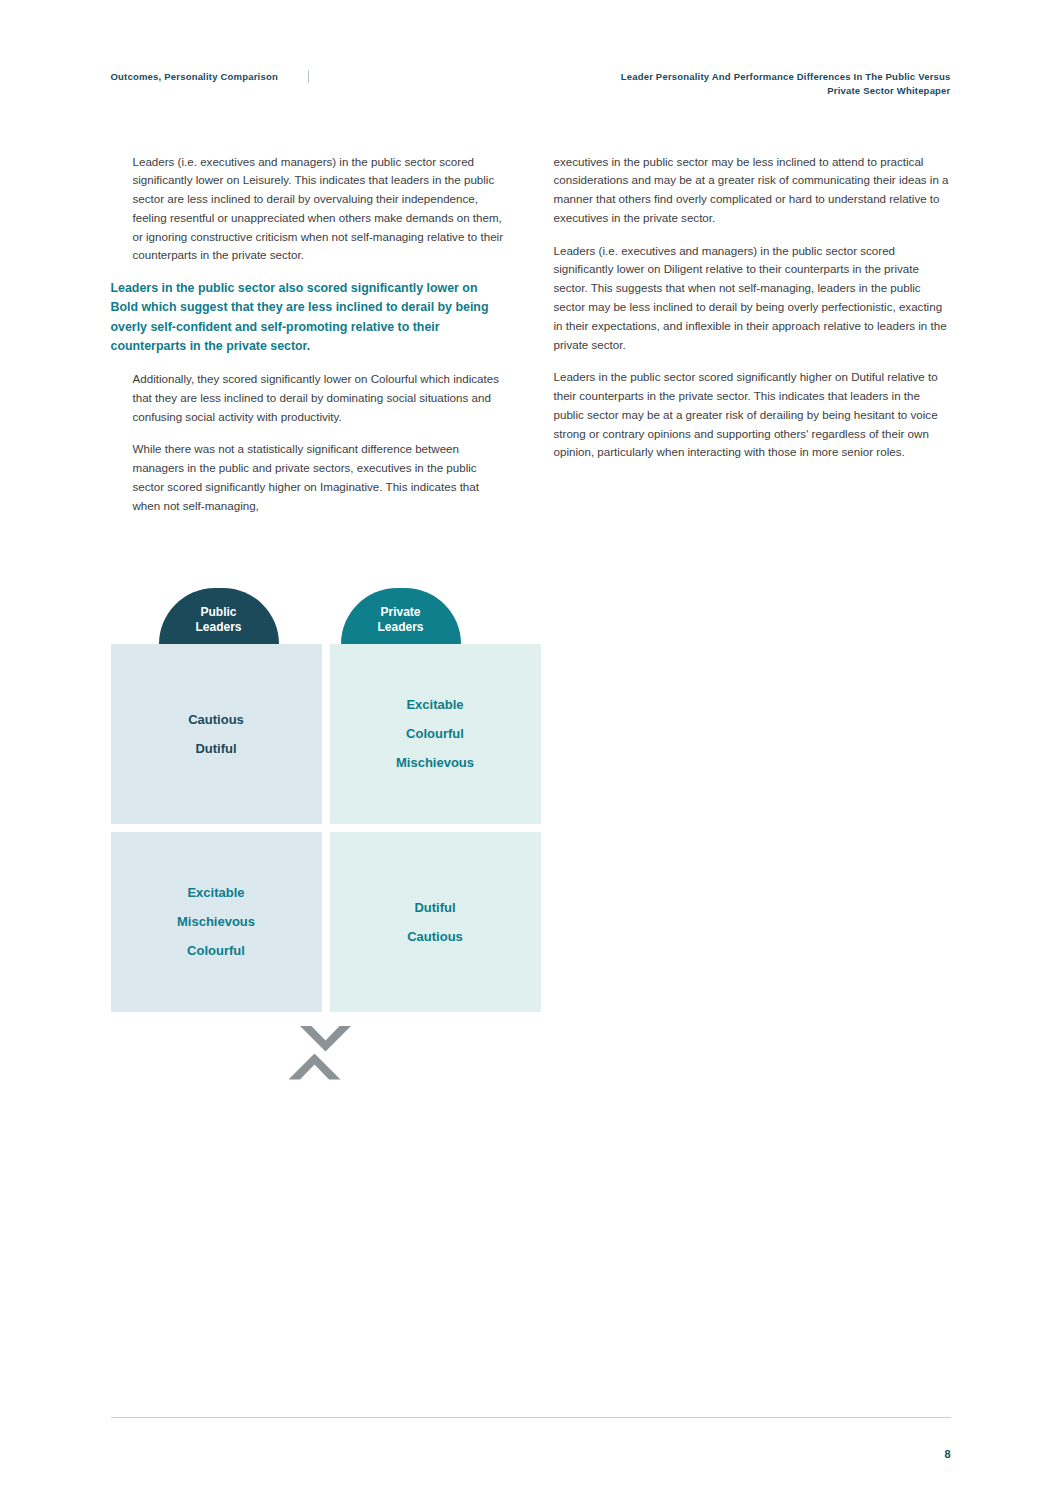Outcomes, Personality Comparison
Leader Personality And Performance Differences In The Public Versus
Private Sector Whitepaper
Leaders (i.e. executives and managers) in the public sector scored significantly lower on Leisurely. This indicates that leaders in the public sector are less inclined to derail by overvaluing their independence, feeling resentful or unappreciated when others make demands on them, or ignoring constructive criticism when not self-managing relative to their counterparts in the private sector.
Leaders in the public sector also scored significantly lower on Bold which suggest that they are less inclined to derail by being overly self-confident and self-promoting relative to their counterparts in the private sector.
Additionally, they scored significantly lower on Colourful which indicates that they are less inclined to derail by dominating social situations and confusing social activity with productivity.
While there was not a statistically significant difference between managers in the public and private sectors, executives in the public sector scored significantly higher on Imaginative. This indicates that when not self-managing,
executives in the public sector may be less inclined to attend to practical considerations and may be at a greater risk of communicating their ideas in a manner that others find overly complicated or hard to understand relative to executives in the private sector.
Leaders (i.e. executives and managers) in the public sector scored significantly lower on Diligent relative to their counterparts in the private sector. This suggests that when not self-managing, leaders in the public sector may be less inclined to derail by being overly perfectionistic, exacting in their expectations, and inflexible in their approach relative to leaders in the private sector.
Leaders in the public sector scored significantly higher on Dutiful relative to their counterparts in the private sector. This indicates that leaders in the public sector may be at a greater risk of derailing by being hesitant to voice strong or contrary opinions and supporting others' regardless of their own opinion, particularly when interacting with those in more senior roles.
Public
Leaders
Private
Leaders
Cautious
Dutiful
Excitable
Colourful
Mischievous
Excitable
Mischievous
Colourful
Dutiful
Cautious
8